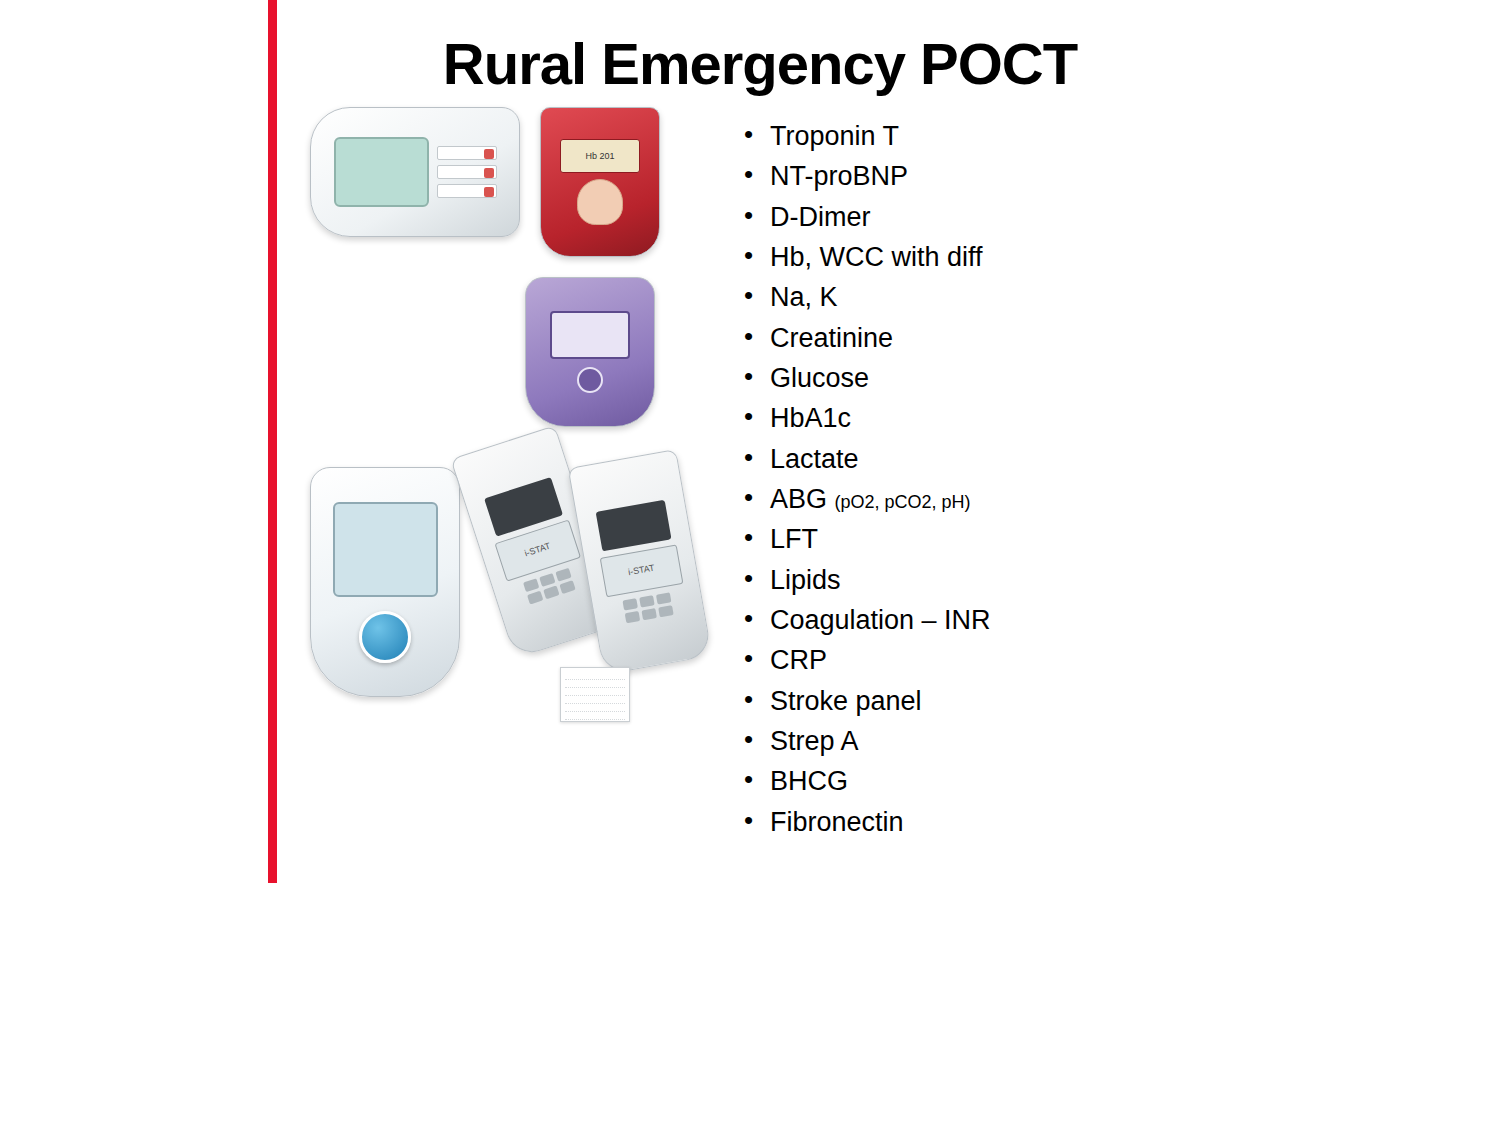Rural Emergency POCT
Hb 201
i-STAT
i-STAT
Troponin T
NT-proBNP
D-Dimer
Hb, WCC with diff
Na, K
Creatinine
Glucose
HbA1c
Lactate
ABG (pO2, pCO2, pH)
LFT
Lipids
Coagulation – INR
CRP
Stroke panel
Strep A
BHCG
Fibronectin